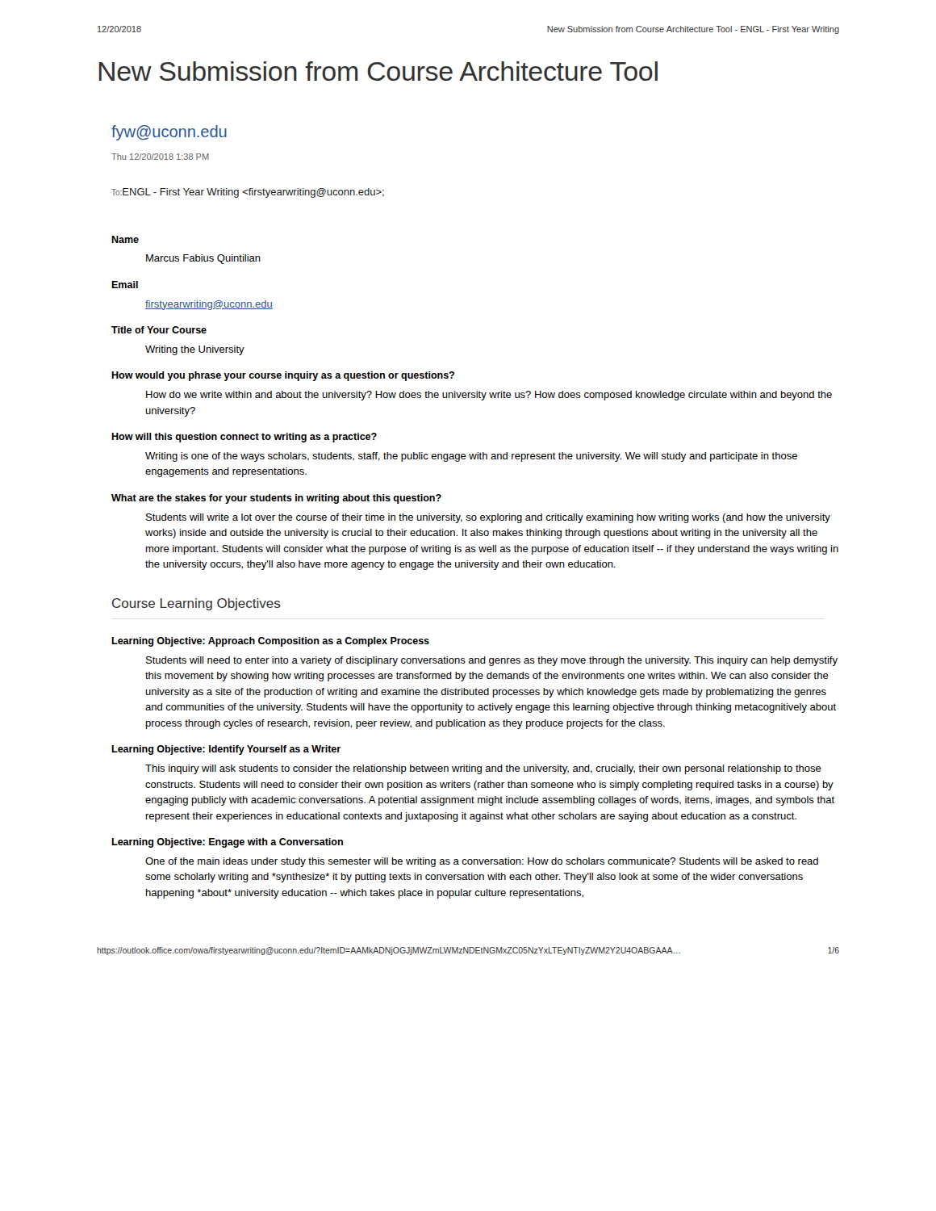12/20/2018 New Submission from Course Architecture Tool - ENGL - First Year Writing
New Submission from Course Architecture Tool
fyw@uconn.edu
Thu 12/20/2018 1:38 PM
To: ENGL - First Year Writing <firstyearwriting@uconn.edu>;
Name
Marcus Fabius Quintilian
Email
firstyearwriting@uconn.edu
Title of Your Course
Writing the University
How would you phrase your course inquiry as a question or questions?
How do we write within and about the university? How does the university write us? How does composed knowledge circulate within and beyond the university?
How will this question connect to writing as a practice?
Writing is one of the ways scholars, students, staff, the public engage with and represent the university. We will study and participate in those engagements and representations.
What are the stakes for your students in writing about this question?
Students will write a lot over the course of their time in the university, so exploring and critically examining how writing works (and how the university works) inside and outside the university is crucial to their education. It also makes thinking through questions about writing in the university all the more important. Students will consider what the purpose of writing is as well as the purpose of education itself -- if they understand the ways writing in the university occurs, they'll also have more agency to engage the university and their own education.
Course Learning Objectives
Learning Objective: Approach Composition as a Complex Process
Students will need to enter into a variety of disciplinary conversations and genres as they move through the university. This inquiry can help demystify this movement by showing how writing processes are transformed by the demands of the environments one writes within. We can also consider the university as a site of the production of writing and examine the distributed processes by which knowledge gets made by problematizing the genres and communities of the university. Students will have the opportunity to actively engage this learning objective through thinking metacognitively about process through cycles of research, revision, peer review, and publication as they produce projects for the class.
Learning Objective: Identify Yourself as a Writer
This inquiry will ask students to consider the relationship between writing and the university, and, crucially, their own personal relationship to those constructs. Students will need to consider their own position as writers (rather than someone who is simply completing required tasks in a course) by engaging publicly with academic conversations. A potential assignment might include assembling collages of words, items, images, and symbols that represent their experiences in educational contexts and juxtaposing it against what other scholars are saying about education as a construct.
Learning Objective: Engage with a Conversation
One of the main ideas under study this semester will be writing as a conversation: How do scholars communicate? Students will be asked to read some scholarly writing and *synthesize* it by putting texts in conversation with each other. They'll also look at some of the wider conversations happening *about* university education -- which takes place in popular culture representations,
https://outlook.office.com/owa/firstyearwriting@uconn.edu/?ItemID=AAMkADNjOGJjMWZmLWMzNDEtNGMxZC05NzYxLTEyNTIyZWM2Y2U4OABGAAA… 1/6